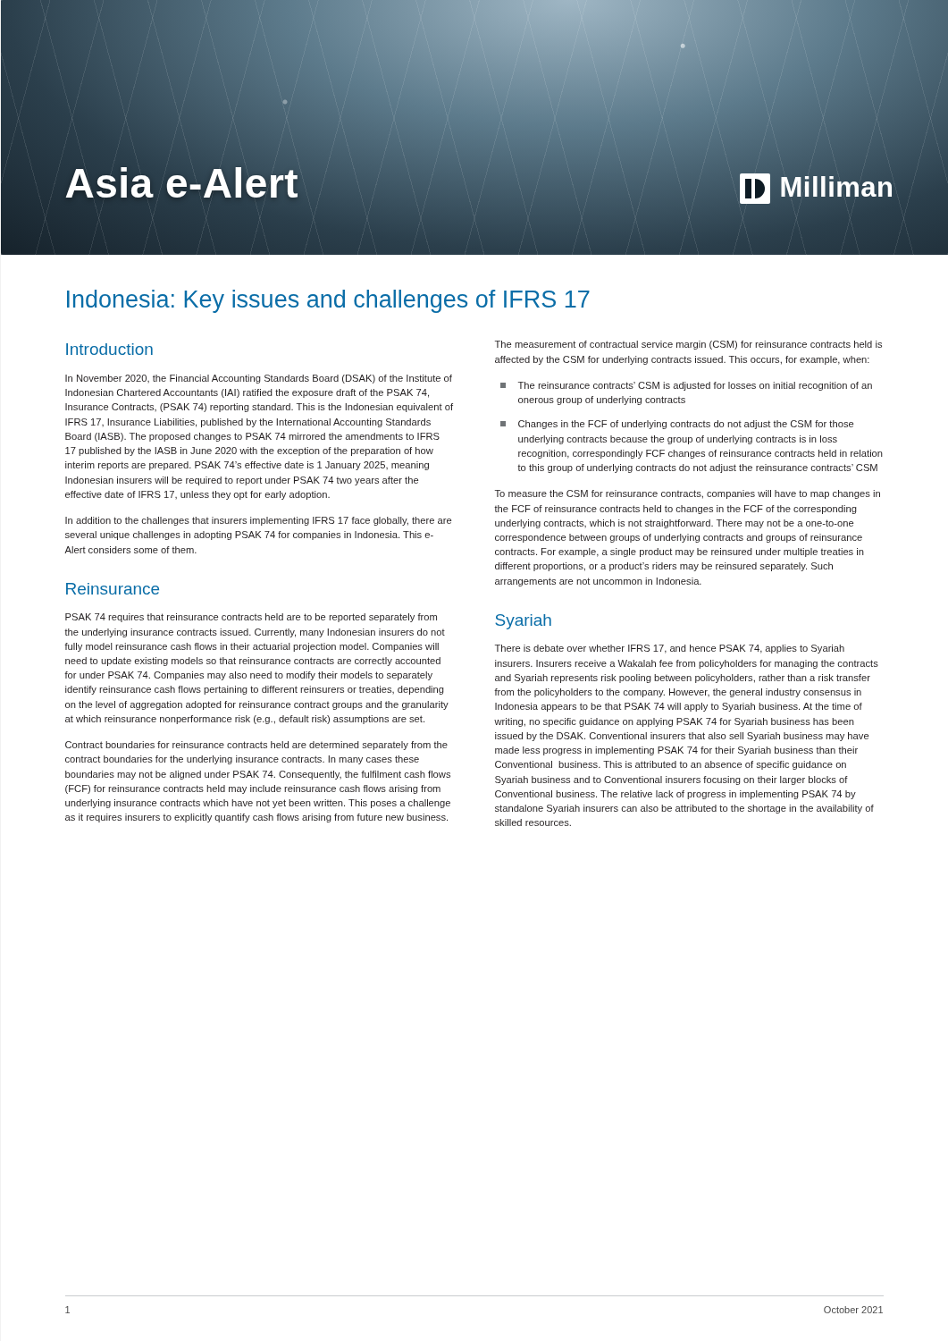Asia e-Alert
Milliman
Indonesia: Key issues and challenges of IFRS 17
Introduction
In November 2020, the Financial Accounting Standards Board (DSAK) of the Institute of Indonesian Chartered Accountants (IAI) ratified the exposure draft of the PSAK 74, Insurance Contracts, (PSAK 74) reporting standard. This is the Indonesian equivalent of IFRS 17, Insurance Liabilities, published by the International Accounting Standards Board (IASB). The proposed changes to PSAK 74 mirrored the amendments to IFRS 17 published by the IASB in June 2020 with the exception of the preparation of how interim reports are prepared. PSAK 74’s effective date is 1 January 2025, meaning Indonesian insurers will be required to report under PSAK 74 two years after the effective date of IFRS 17, unless they opt for early adoption.
In addition to the challenges that insurers implementing IFRS 17 face globally, there are several unique challenges in adopting PSAK 74 for companies in Indonesia. This e-Alert considers some of them.
Reinsurance
PSAK 74 requires that reinsurance contracts held are to be reported separately from the underlying insurance contracts issued. Currently, many Indonesian insurers do not fully model reinsurance cash flows in their actuarial projection model. Companies will need to update existing models so that reinsurance contracts are correctly accounted for under PSAK 74. Companies may also need to modify their models to separately identify reinsurance cash flows pertaining to different reinsurers or treaties, depending on the level of aggregation adopted for reinsurance contract groups and the granularity at which reinsurance nonperformance risk (e.g., default risk) assumptions are set.
Contract boundaries for reinsurance contracts held are determined separately from the contract boundaries for the underlying insurance contracts. In many cases these boundaries may not be aligned under PSAK 74. Consequently, the fulfilment cash flows (FCF) for reinsurance contracts held may include reinsurance cash flows arising from underlying insurance contracts which have not yet been written. This poses a challenge as it requires insurers to explicitly quantify cash flows arising from future new business.
The measurement of contractual service margin (CSM) for reinsurance contracts held is affected by the CSM for underlying contracts issued. This occurs, for example, when:
The reinsurance contracts’ CSM is adjusted for losses on initial recognition of an onerous group of underlying contracts
Changes in the FCF of underlying contracts do not adjust the CSM for those underlying contracts because the group of underlying contracts is in loss recognition, correspondingly FCF changes of reinsurance contracts held in relation to this group of underlying contracts do not adjust the reinsurance contracts’ CSM
To measure the CSM for reinsurance contracts, companies will have to map changes in the FCF of reinsurance contracts held to changes in the FCF of the corresponding underlying contracts, which is not straightforward. There may not be a one-to-one correspondence between groups of underlying contracts and groups of reinsurance contracts. For example, a single product may be reinsured under multiple treaties in different proportions, or a product’s riders may be reinsured separately. Such arrangements are not uncommon in Indonesia.
Syariah
There is debate over whether IFRS 17, and hence PSAK 74, applies to Syariah insurers. Insurers receive a Wakalah fee from policyholders for managing the contracts and Syariah represents risk pooling between policyholders, rather than a risk transfer from the policyholders to the company. However, the general industry consensus in Indonesia appears to be that PSAK 74 will apply to Syariah business. At the time of writing, no specific guidance on applying PSAK 74 for Syariah business has been issued by the DSAK. Conventional insurers that also sell Syariah business may have made less progress in implementing PSAK 74 for their Syariah business than their Conventional business. This is attributed to an absence of specific guidance on Syariah business and to Conventional insurers focusing on their larger blocks of Conventional business. The relative lack of progress in implementing PSAK 74 by standalone Syariah insurers can also be attributed to the shortage in the availability of skilled resources.
1 October 2021